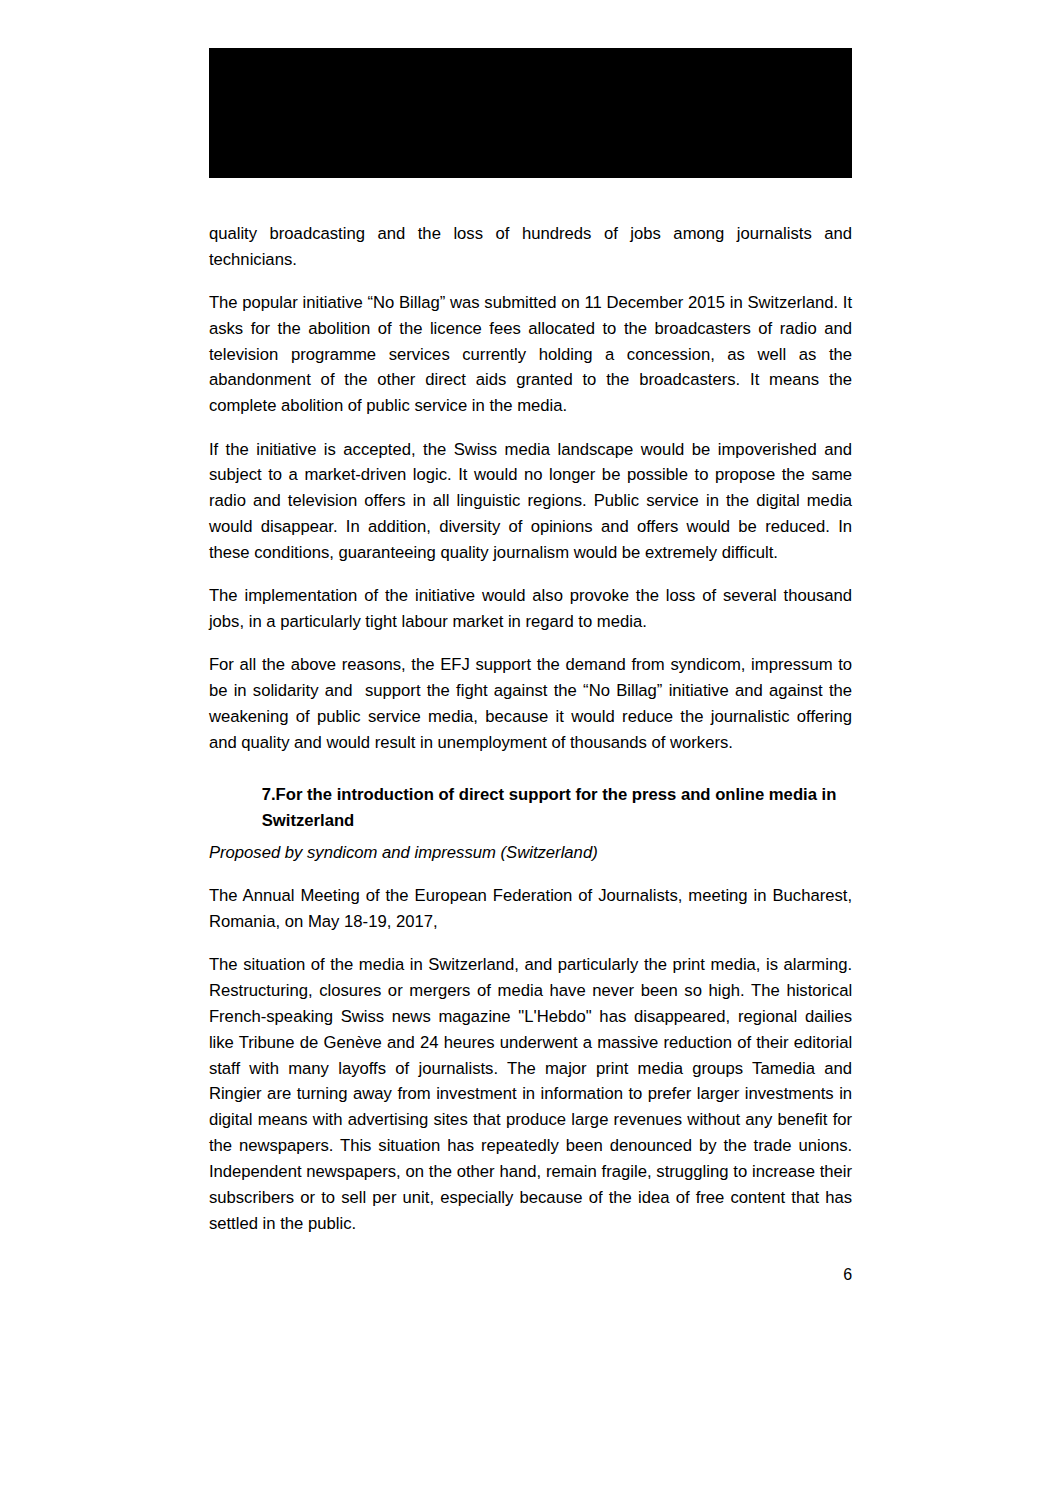quality broadcasting and the loss of hundreds of jobs among journalists and technicians.
The popular initiative “No Billag” was submitted on 11 December 2015 in Switzerland. It asks for the abolition of the licence fees allocated to the broadcasters of radio and television programme services currently holding a concession, as well as the abandonment of the other direct aids granted to the broadcasters. It means the complete abolition of public service in the media.
If the initiative is accepted, the Swiss media landscape would be impoverished and subject to a market-driven logic. It would no longer be possible to propose the same radio and television offers in all linguistic regions. Public service in the digital media would disappear. In addition, diversity of opinions and offers would be reduced. In these conditions, guaranteeing quality journalism would be extremely difficult.
The implementation of the initiative would also provoke the loss of several thousand jobs, in a particularly tight labour market in regard to media.
For all the above reasons, the EFJ support the demand from syndicom, impressum to be in solidarity and support the fight against the “No Billag” initiative and against the weakening of public service media, because it would reduce the journalistic offering and quality and would result in unemployment of thousands of workers.
7.For the introduction of direct support for the press and online media in Switzerland
Proposed by syndicom and impressum (Switzerland)
The Annual Meeting of the European Federation of Journalists, meeting in Bucharest, Romania, on May 18-19, 2017,
The situation of the media in Switzerland, and particularly the print media, is alarming. Restructuring, closures or mergers of media have never been so high. The historical French-speaking Swiss news magazine "L'Hebdo" has disappeared, regional dailies like Tribune de Genève and 24 heures underwent a massive reduction of their editorial staff with many layoffs of journalists. The major print media groups Tamedia and Ringier are turning away from investment in information to prefer larger investments in digital means with advertising sites that produce large revenues without any benefit for the newspapers. This situation has repeatedly been denounced by the trade unions. Independent newspapers, on the other hand, remain fragile, struggling to increase their subscribers or to sell per unit, especially because of the idea of free content that has settled in the public.
6